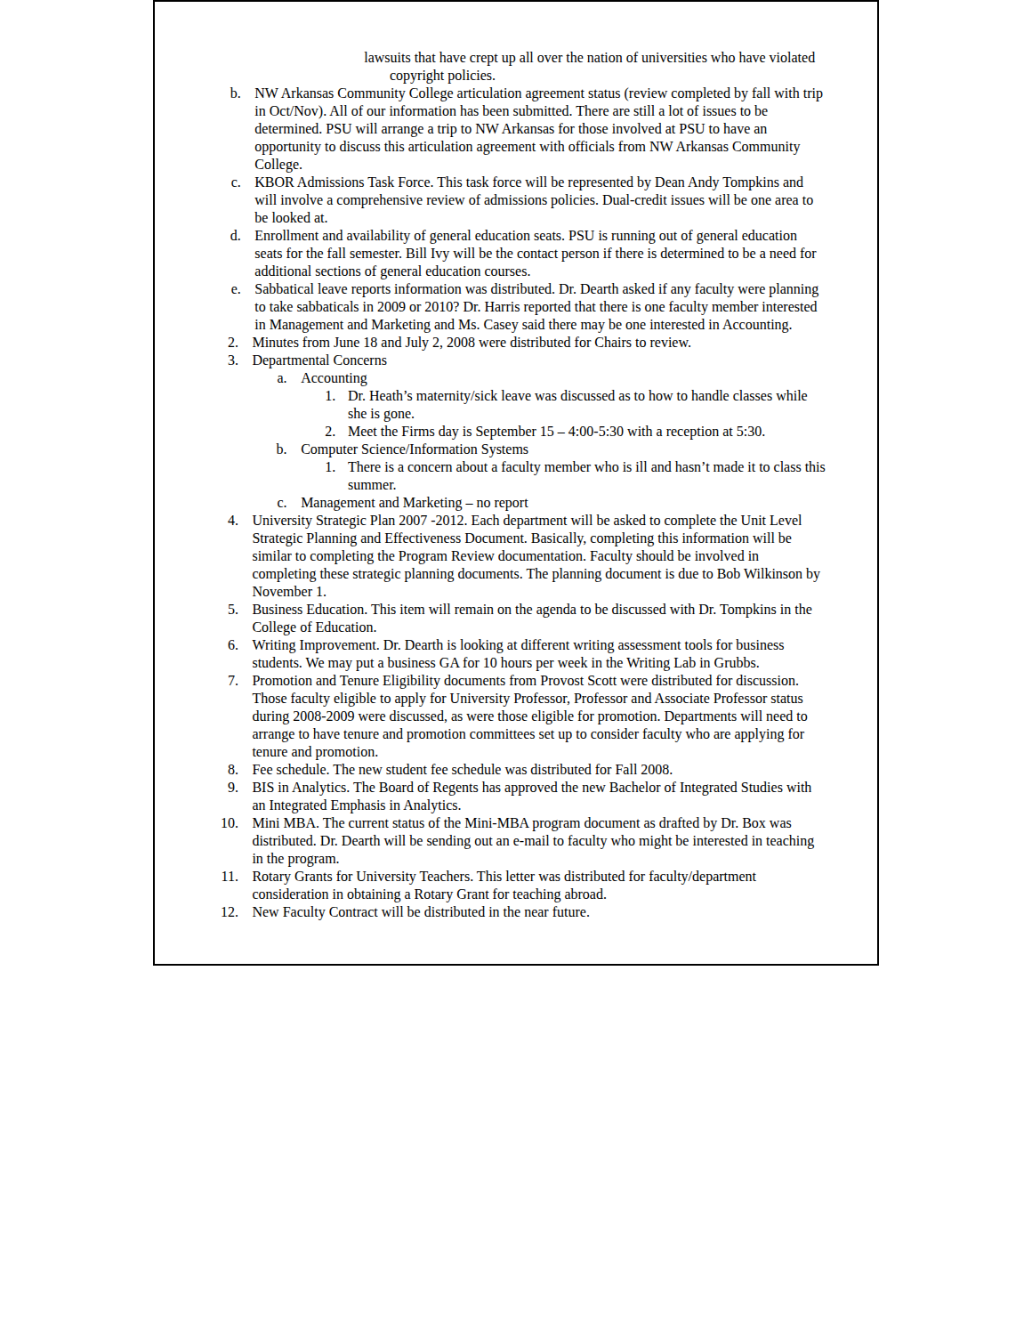lawsuits that have crept up all over the nation of universities who have violated copyright policies.
NW Arkansas Community College articulation agreement status (review completed by fall with trip in Oct/Nov). All of our information has been submitted. There are still a lot of issues to be determined. PSU will arrange a trip to NW Arkansas for those involved at PSU to have an opportunity to discuss this articulation agreement with officials from NW Arkansas Community College.
KBOR Admissions Task Force. This task force will be represented by Dean Andy Tompkins and will involve a comprehensive review of admissions policies. Dual-credit issues will be one area to be looked at.
Enrollment and availability of general education seats. PSU is running out of general education seats for the fall semester. Bill Ivy will be the contact person if there is determined to be a need for additional sections of general education courses.
Sabbatical leave reports information was distributed. Dr. Dearth asked if any faculty were planning to take sabbaticals in 2009 or 2010? Dr. Harris reported that there is one faculty member interested in Management and Marketing and Ms. Casey said there may be one interested in Accounting.
Minutes from June 18 and July 2, 2008 were distributed for Chairs to review.
Departmental Concerns
Accounting
Dr. Heath’s maternity/sick leave was discussed as to how to handle classes while she is gone.
Meet the Firms day is September 15 – 4:00-5:30 with a reception at 5:30.
Computer Science/Information Systems
There is a concern about a faculty member who is ill and hasn’t made it to class this summer.
Management and Marketing – no report
University Strategic Plan 2007 -2012. Each department will be asked to complete the Unit Level Strategic Planning and Effectiveness Document. Basically, completing this information will be similar to completing the Program Review documentation. Faculty should be involved in completing these strategic planning documents. The planning document is due to Bob Wilkinson by November 1.
Business Education. This item will remain on the agenda to be discussed with Dr. Tompkins in the College of Education.
Writing Improvement. Dr. Dearth is looking at different writing assessment tools for business students. We may put a business GA for 10 hours per week in the Writing Lab in Grubbs.
Promotion and Tenure Eligibility documents from Provost Scott were distributed for discussion. Those faculty eligible to apply for University Professor, Professor and Associate Professor status during 2008-2009 were discussed, as were those eligible for promotion. Departments will need to arrange to have tenure and promotion committees set up to consider faculty who are applying for tenure and promotion.
Fee schedule. The new student fee schedule was distributed for Fall 2008.
BIS in Analytics. The Board of Regents has approved the new Bachelor of Integrated Studies with an Integrated Emphasis in Analytics.
Mini MBA. The current status of the Mini-MBA program document as drafted by Dr. Box was distributed. Dr. Dearth will be sending out an e-mail to faculty who might be interested in teaching in the program.
Rotary Grants for University Teachers. This letter was distributed for faculty/department consideration in obtaining a Rotary Grant for teaching abroad.
New Faculty Contract will be distributed in the near future.